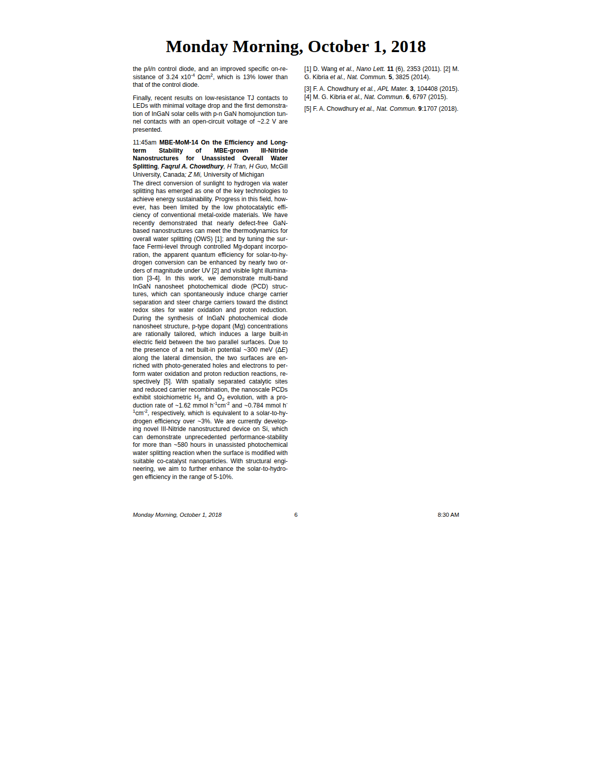Monday Morning, October 1, 2018
the p/i/n control diode, and an improved specific on-resistance of 3.24 x10-4 Ωcm2, which is 13% lower than that of the control diode.
Finally, recent results on low-resistance TJ contacts to LEDs with minimal voltage drop and the first demonstration of InGaN solar cells with p-n GaN homojunction tunnel contacts with an open-circuit voltage of ~2.2 V are presented.
11:45am MBE-MoM-14 On the Efficiency and Long-term Stability of MBE-grown III-Nitride Nanostructures for Unassisted Overall Water Splitting, Faqrul A. Chowdhury, H Tran, H Guo, McGill University, Canada; Z Mi, University of Michigan
The direct conversion of sunlight to hydrogen via water splitting has emerged as one of the key technologies to achieve energy sustainability. Progress in this field, however, has been limited by the low photocatalytic efficiency of conventional metal-oxide materials. We have recently demonstrated that nearly defect-free GaN-based nanostructures can meet the thermodynamics for overall water splitting (OWS) [1]; and by tuning the surface Fermi-level through controlled Mg-dopant incorporation, the apparent quantum efficiency for solar-to-hydrogen conversion can be enhanced by nearly two orders of magnitude under UV [2] and visible light illumination [3-4]. In this work, we demonstrate multi-band InGaN nanosheet photochemical diode (PCD) structures, which can spontaneously induce charge carrier separation and steer charge carriers toward the distinct redox sites for water oxidation and proton reduction. During the synthesis of InGaN photochemical diode nanosheet structure, p-type dopant (Mg) concentrations are rationally tailored, which induces a large built-in electric field between the two parallel surfaces. Due to the presence of a net built-in potential ~300 meV (ΔE) along the lateral dimension, the two surfaces are enriched with photo-generated holes and electrons to perform water oxidation and proton reduction reactions, respectively [5]. With spatially separated catalytic sites and reduced carrier recombination, the nanoscale PCDs exhibit stoichiometric H2 and O2 evolution, with a production rate of ~1.62 mmol h-1cm-2 and ~0.784 mmol h-1cm-2, respectively, which is equivalent to a solar-to-hydrogen efficiency over ~3%. We are currently developing novel III-Nitride nanostructured device on Si, which can demonstrate unprecedented performance-stability for more than ~580 hours in unassisted photochemical water splitting reaction when the surface is modified with suitable co-catalyst nanoparticles. With structural engineering, we aim to further enhance the solar-to-hydrogen efficiency in the range of 5-10%.
[1] D. Wang et al., Nano Lett. 11 (6), 2353 (2011). [2] M. G. Kibria et al., Nat. Commun. 5, 3825 (2014).
[3] F. A. Chowdhury et al., APL Mater. 3, 104408 (2015). [4] M. G. Kibria et al., Nat. Commun. 6, 6797 (2015).
[5] F. A. Chowdhury et al., Nat. Commun. 9:1707 (2018).
Monday Morning, October 1, 2018
6
8:30 AM